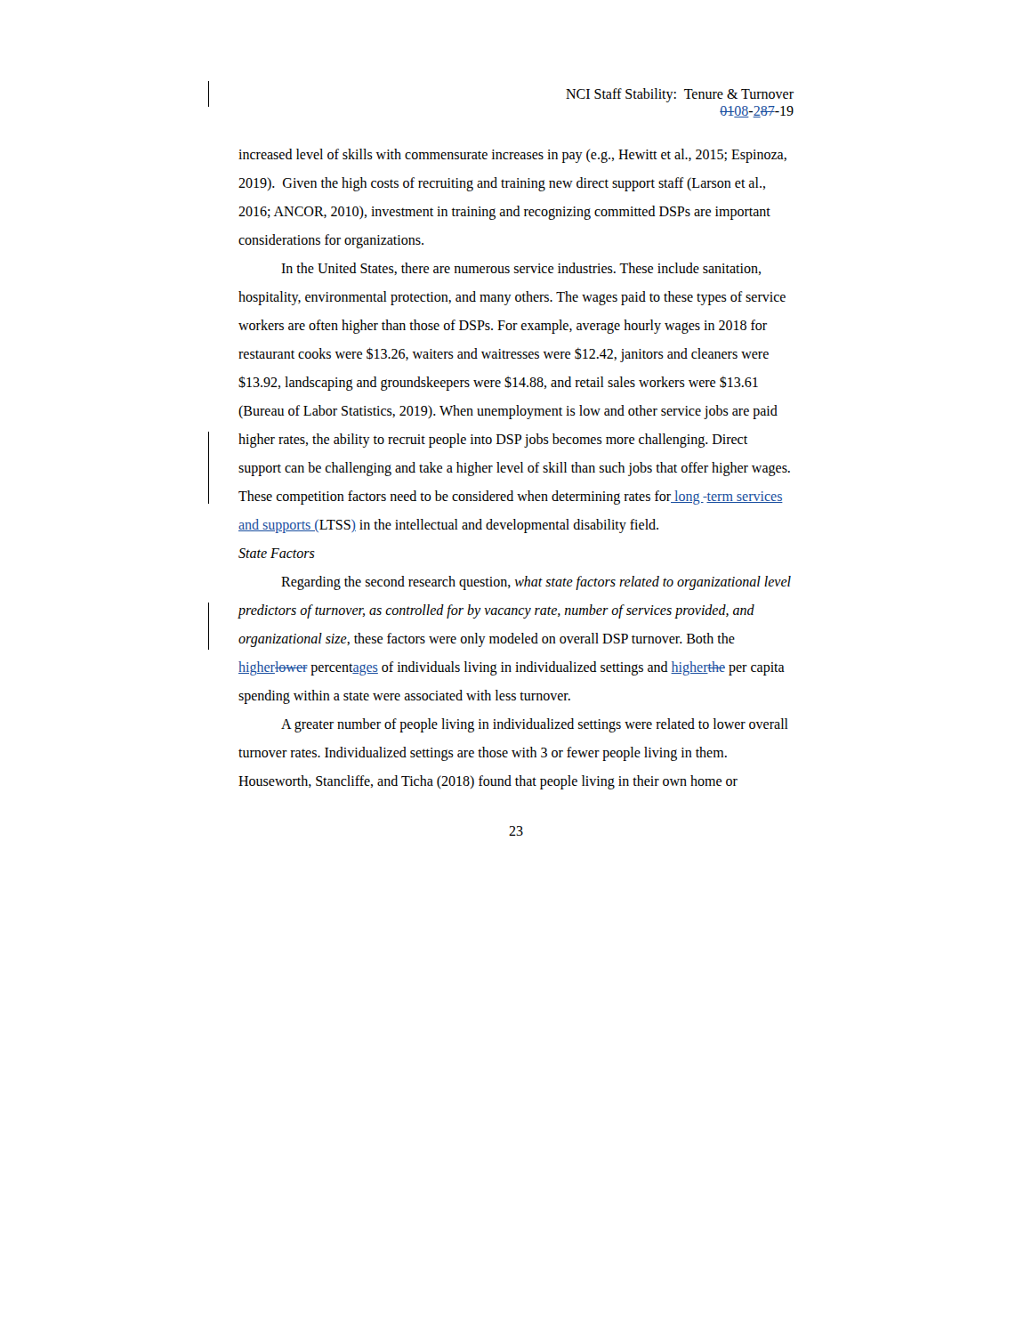NCI Staff Stability: Tenure & Turnover 0108-287-19
increased level of skills with commensurate increases in pay (e.g., Hewitt et al., 2015; Espinoza, 2019). Given the high costs of recruiting and training new direct support staff (Larson et al., 2016; ANCOR, 2010), investment in training and recognizing committed DSPs are important considerations for organizations.
In the United States, there are numerous service industries. These include sanitation, hospitality, environmental protection, and many others. The wages paid to these types of service workers are often higher than those of DSPs. For example, average hourly wages in 2018 for restaurant cooks were $13.26, waiters and waitresses were $12.42, janitors and cleaners were $13.92, landscaping and groundskeepers were $14.88, and retail sales workers were $13.61 (Bureau of Labor Statistics, 2019). When unemployment is low and other service jobs are paid higher rates, the ability to recruit people into DSP jobs becomes more challenging. Direct support can be challenging and take a higher level of skill than such jobs that offer higher wages. These competition factors need to be considered when determining rates for long term services and supports (LTSS) in the intellectual and developmental disability field.
State Factors
Regarding the second research question, what state factors related to organizational level predictors of turnover, as controlled for by vacancy rate, number of services provided, and organizational size, these factors were only modeled on overall DSP turnover. Both the higher lower percentages of individuals living in individualized settings and higher the per capita spending within a state were associated with less turnover.
A greater number of people living in individualized settings were related to lower overall turnover rates. Individualized settings are those with 3 or fewer people living in them. Houseworth, Stancliffe, and Ticha (2018) found that people living in their own home or
23